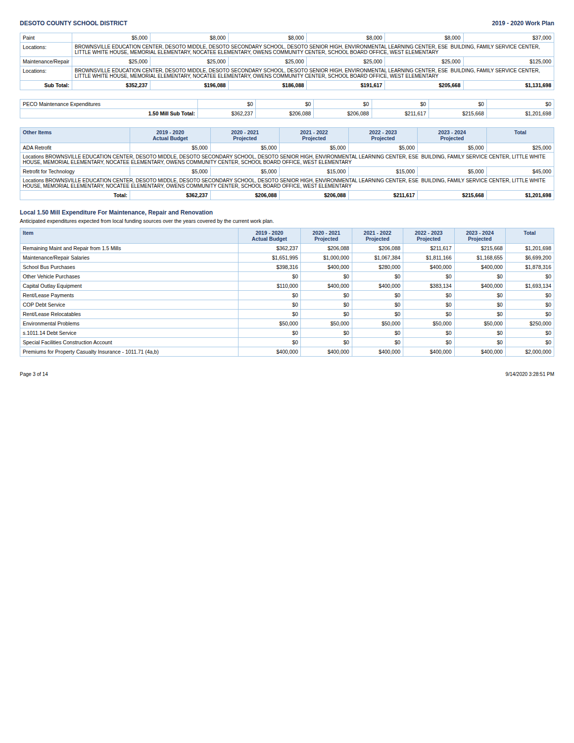DESOTO COUNTY SCHOOL DISTRICT
2019 - 2020 Work Plan
| Paint | $5,000 | $8,000 | $8,000 | $8,000 | $8,000 | $37,000 |
| Locations: | BROWNSVILLE EDUCATION CENTER, DESOTO MIDDLE, DESOTO SECONDARY SCHOOL, DESOTO SENIOR HIGH, ENVIRONMENTAL LEARNING CENTER, ESE BUILDING, FAMILY SERVICE CENTER, LITTLE WHITE HOUSE, MEMORIAL ELEMENTARY, NOCATEE ELEMENTARY, OWENS COMMUNITY CENTER, SCHOOL BOARD OFFICE, WEST ELEMENTARY |
| Maintenance/Repair | $25,000 | $25,000 | $25,000 | $25,000 | $25,000 | $125,000 |
| Locations: | BROWNSVILLE EDUCATION CENTER, DESOTO MIDDLE, DESOTO SECONDARY SCHOOL, DESOTO SENIOR HIGH, ENVIRONMENTAL LEARNING CENTER, ESE BUILDING, FAMILY SERVICE CENTER, LITTLE WHITE HOUSE, MEMORIAL ELEMENTARY, NOCATEE ELEMENTARY, OWENS COMMUNITY CENTER, SCHOOL BOARD OFFICE, WEST ELEMENTARY |
| Sub Total: | $352,237 | $196,088 | $186,088 | $191,617 | $205,668 | $1,131,698 |
| PECO Maintenance Expenditures | $0 | $0 | $0 | $0 | $0 | $0 |
| 1.50 Mill Sub Total: | $362,237 | $206,088 | $206,088 | $211,617 | $215,668 | $1,201,698 |
| Other Items | 2019 - 2020 Actual Budget | 2020 - 2021 Projected | 2021 - 2022 Projected | 2022 - 2023 Projected | 2023 - 2024 Projected | Total |
| --- | --- | --- | --- | --- | --- | --- |
| ADA Retrofit | $5,000 | $5,000 | $5,000 | $5,000 | $5,000 | $25,000 |
| Locations BROWNSVILLE EDUCATION CENTER, DESOTO MIDDLE, DESOTO SECONDARY SCHOOL, DESOTO SENIOR HIGH, ENVIRONMENTAL LEARNING CENTER, ESE BUILDING, FAMILY SERVICE CENTER, LITTLE WHITE HOUSE, MEMORIAL ELEMENTARY, NOCATEE ELEMENTARY, OWENS COMMUNITY CENTER, SCHOOL BOARD OFFICE, WEST ELEMENTARY |
| Retrofit for Technology | $5,000 | $5,000 | $15,000 | $15,000 | $5,000 | $45,000 |
| Locations BROWNSVILLE EDUCATION CENTER, DESOTO MIDDLE, DESOTO SECONDARY SCHOOL, DESOTO SENIOR HIGH, ENVIRONMENTAL LEARNING CENTER, ESE BUILDING, FAMILY SERVICE CENTER, LITTLE WHITE HOUSE, MEMORIAL ELEMENTARY, NOCATEE ELEMENTARY, OWENS COMMUNITY CENTER, SCHOOL BOARD OFFICE, WEST ELEMENTARY |
| Total: | $362,237 | $206,088 | $206,088 | $211,617 | $215,668 | $1,201,698 |
Local 1.50 Mill Expenditure For Maintenance, Repair and Renovation
Anticipated expenditures expected from local funding sources over the years covered by the current work plan.
| Item | 2019 - 2020 Actual Budget | 2020 - 2021 Projected | 2021 - 2022 Projected | 2022 - 2023 Projected | 2023 - 2024 Projected | Total |
| --- | --- | --- | --- | --- | --- | --- |
| Remaining Maint and Repair from 1.5 Mills | $362,237 | $206,088 | $206,088 | $211,617 | $215,668 | $1,201,698 |
| Maintenance/Repair Salaries | $1,651,995 | $1,000,000 | $1,067,384 | $1,811,166 | $1,168,655 | $6,699,200 |
| School Bus Purchases | $398,316 | $400,000 | $280,000 | $400,000 | $400,000 | $1,878,316 |
| Other Vehicle Purchases | $0 | $0 | $0 | $0 | $0 | $0 |
| Capital Outlay Equipment | $110,000 | $400,000 | $400,000 | $383,134 | $400,000 | $1,693,134 |
| Rent/Lease Payments | $0 | $0 | $0 | $0 | $0 | $0 |
| COP Debt Service | $0 | $0 | $0 | $0 | $0 | $0 |
| Rent/Lease Relocatables | $0 | $0 | $0 | $0 | $0 | $0 |
| Environmental Problems | $50,000 | $50,000 | $50,000 | $50,000 | $50,000 | $250,000 |
| s.1011.14 Debt Service | $0 | $0 | $0 | $0 | $0 | $0 |
| Special Facilities Construction Account | $0 | $0 | $0 | $0 | $0 | $0 |
| Premiums for Property Casualty Insurance - 1011.71 (4a,b) | $400,000 | $400,000 | $400,000 | $400,000 | $400,000 | $2,000,000 |
Page 3 of 14
9/14/2020 3:28:51 PM